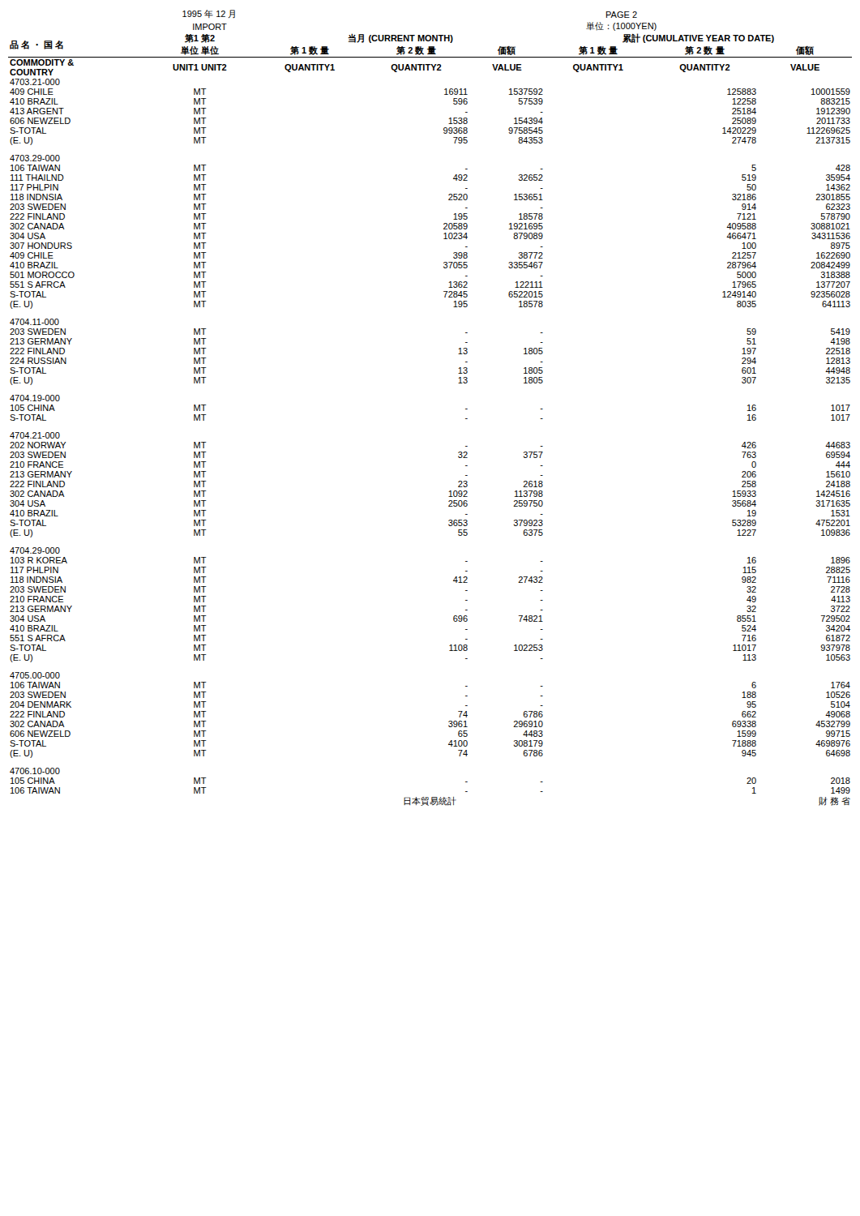| | 1995 年 12 月 | PAGE 2 |
| | IMPORT | 単位：(1000YEN) |
| 品 名 ・ 国 名 | 第1 第2 単位 単位 | 当月 (CURRENT MONTH) | 累計 (CUMULATIVE YEAR TO DATE) |
| --- | --- | --- | --- |
| 第 1 数 量 | 第 2 数 量 | 価額 | 第 1 数 量 | 第 2 数 量 | 価額 |
| COMMODITY & COUNTRY | UNIT1 UNIT2 | QUANTITY1 | QUANTITY2 | VALUE | QUANTITY1 | QUANTITY2 | VALUE |
| 4703.21-000 | | | | | | | |
| 409 CHILE | MT | | 16911 | 1537592 | | 125883 | 10001559 |
| 410 BRAZIL | MT | | 596 | 57539 | | 12258 | 883215 |
| 413 ARGENT | MT | | - | - | | 25184 | 1912390 |
| 606 NEWZELD | MT | | 1538 | 154394 | | 25089 | 2011733 |
| S-TOTAL | MT | | 99368 | 9758545 | | 1420229 | 112269625 |
| (E. U) | MT | | 795 | 84353 | | 27478 | 2137315 |
| 4703.29-000 | | | | | | | |
| 106 TAIWAN | MT | | - | - | | 5 | 428 |
| 111 THAILND | MT | | 492 | 32652 | | 519 | 35954 |
| 117 PHLPIN | MT | | - | - | | 50 | 14362 |
| 118 INDNSIA | MT | | 2520 | 153651 | | 32186 | 2301855 |
| 203 SWEDEN | MT | | - | - | | 914 | 62323 |
| 222 FINLAND | MT | | 195 | 18578 | | 7121 | 578790 |
| 302 CANADA | MT | | 20589 | 1921695 | | 409588 | 30881021 |
| 304 USA | MT | | 10234 | 879089 | | 466471 | 34311536 |
| 307 HONDURS | MT | | - | - | | 100 | 8975 |
| 409 CHILE | MT | | 398 | 38772 | | 21257 | 1622690 |
| 410 BRAZIL | MT | | 37055 | 3355467 | | 287964 | 20842499 |
| 501 MOROCCO | MT | | - | - | | 5000 | 318388 |
| 551 S AFRCA | MT | | 1362 | 122111 | | 17965 | 1377207 |
| S-TOTAL | MT | | 72845 | 6522015 | | 1249140 | 92356028 |
| (E. U) | MT | | 195 | 18578 | | 8035 | 641113 |
| 4704.11-000 | | | | | | | |
| 203 SWEDEN | MT | | - | - | | 59 | 5419 |
| 213 GERMANY | MT | | - | - | | 51 | 4198 |
| 222 FINLAND | MT | | 13 | 1805 | | 197 | 22518 |
| 224 RUSSIAN | MT | | - | - | | 294 | 12813 |
| S-TOTAL | MT | | 13 | 1805 | | 601 | 44948 |
| (E. U) | MT | | 13 | 1805 | | 307 | 32135 |
| 4704.19-000 | | | | | | | |
| 105 CHINA | MT | | - | - | | 16 | 1017 |
| S-TOTAL | MT | | - | - | | 16 | 1017 |
| 4704.21-000 | | | | | | | |
| 202 NORWAY | MT | | - | - | | 426 | 44683 |
| 203 SWEDEN | MT | | 32 | 3757 | | 763 | 69594 |
| 210 FRANCE | MT | | - | - | | 0 | 444 |
| 213 GERMANY | MT | | - | - | | 206 | 15610 |
| 222 FINLAND | MT | | 23 | 2618 | | 258 | 24188 |
| 302 CANADA | MT | | 1092 | 113798 | | 15933 | 1424516 |
| 304 USA | MT | | 2506 | 259750 | | 35684 | 3171635 |
| 410 BRAZIL | MT | | - | - | | 19 | 1531 |
| S-TOTAL | MT | | 3653 | 379923 | | 53289 | 4752201 |
| (E. U) | MT | | 55 | 6375 | | 1227 | 109836 |
| 4704.29-000 | | | | | | | |
| 103 R KOREA | MT | | - | - | | 16 | 1896 |
| 117 PHLPIN | MT | | - | - | | 115 | 28825 |
| 118 INDNSIA | MT | | 412 | 27432 | | 982 | 71116 |
| 203 SWEDEN | MT | | - | - | | 32 | 2728 |
| 210 FRANCE | MT | | - | - | | 49 | 4113 |
| 213 GERMANY | MT | | - | - | | 32 | 3722 |
| 304 USA | MT | | 696 | 74821 | | 8551 | 729502 |
| 410 BRAZIL | MT | | - | - | | 524 | 34204 |
| 551 S AFRCA | MT | | - | - | | 716 | 61872 |
| S-TOTAL | MT | | 1108 | 102253 | | 11017 | 937978 |
| (E. U) | MT | | - | - | | 113 | 10563 |
| 4705.00-000 | | | | | | | |
| 106 TAIWAN | MT | | - | - | | 6 | 1764 |
| 203 SWEDEN | MT | | - | - | | 188 | 10526 |
| 204 DENMARK | MT | | - | - | | 95 | 5104 |
| 222 FINLAND | MT | | 74 | 6786 | | 662 | 49068 |
| 302 CANADA | MT | | 3961 | 296910 | | 69338 | 4532799 |
| 606 NEWZELD | MT | | 65 | 4483 | | 1599 | 99715 |
| S-TOTAL | MT | | 4100 | 308179 | | 71888 | 4698976 |
| (E. U) | MT | | 74 | 6786 | | 945 | 64698 |
| 4706.10-000 | | | | | | | |
| 105 CHINA | MT | | - | - | | 20 | 2018 |
| 106 TAIWAN | MT | | - | - | | 1 | 1499 |
| | 日本貿易統計 | 財 務 省 |